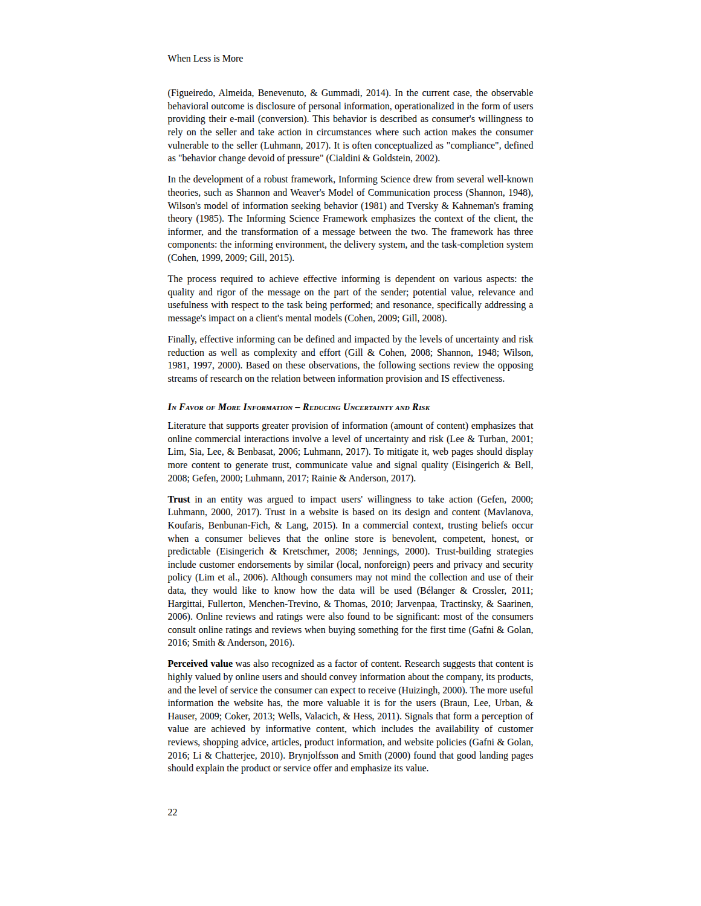When Less is More
(Figueiredo, Almeida, Benevenuto, & Gummadi, 2014). In the current case, the observable behavioral outcome is disclosure of personal information, operationalized in the form of users providing their e-mail (conversion). This behavior is described as consumer's willingness to rely on the seller and take action in circumstances where such action makes the consumer vulnerable to the seller (Luhmann, 2017). It is often conceptualized as "compliance", defined as "behavior change devoid of pressure" (Cialdini & Goldstein, 2002).
In the development of a robust framework, Informing Science drew from several well-known theories, such as Shannon and Weaver's Model of Communication process (Shannon, 1948), Wilson's model of information seeking behavior (1981) and Tversky & Kahneman's framing theory (1985). The Informing Science Framework emphasizes the context of the client, the informer, and the transformation of a message between the two. The framework has three components: the informing environment, the delivery system, and the task-completion system (Cohen, 1999, 2009; Gill, 2015).
The process required to achieve effective informing is dependent on various aspects: the quality and rigor of the message on the part of the sender; potential value, relevance and usefulness with respect to the task being performed; and resonance, specifically addressing a message's impact on a client's mental models (Cohen, 2009; Gill, 2008).
Finally, effective informing can be defined and impacted by the levels of uncertainty and risk reduction as well as complexity and effort (Gill & Cohen, 2008; Shannon, 1948; Wilson, 1981, 1997, 2000). Based on these observations, the following sections review the opposing streams of research on the relation between information provision and IS effectiveness.
In Favor of More Information – Reducing Uncertainty and Risk
Literature that supports greater provision of information (amount of content) emphasizes that online commercial interactions involve a level of uncertainty and risk (Lee & Turban, 2001; Lim, Sia, Lee, & Benbasat, 2006; Luhmann, 2017). To mitigate it, web pages should display more content to generate trust, communicate value and signal quality (Eisingerich & Bell, 2008; Gefen, 2000; Luhmann, 2017; Rainie & Anderson, 2017).
Trust in an entity was argued to impact users' willingness to take action (Gefen, 2000; Luhmann, 2000, 2017). Trust in a website is based on its design and content (Mavlanova, Koufaris, Benbunan-Fich, & Lang, 2015). In a commercial context, trusting beliefs occur when a consumer believes that the online store is benevolent, competent, honest, or predictable (Eisingerich & Kretschmer, 2008; Jennings, 2000). Trust-building strategies include customer endorsements by similar (local, nonforeign) peers and privacy and security policy (Lim et al., 2006). Although consumers may not mind the collection and use of their data, they would like to know how the data will be used (Bélanger & Crossler, 2011; Hargittai, Fullerton, Menchen-Trevino, & Thomas, 2010; Jarvenpaa, Tractinsky, & Saarinen, 2006). Online reviews and ratings were also found to be significant: most of the consumers consult online ratings and reviews when buying something for the first time (Gafni & Golan, 2016; Smith & Anderson, 2016).
Perceived value was also recognized as a factor of content. Research suggests that content is highly valued by online users and should convey information about the company, its products, and the level of service the consumer can expect to receive (Huizingh, 2000). The more useful information the website has, the more valuable it is for the users (Braun, Lee, Urban, & Hauser, 2009; Coker, 2013; Wells, Valacich, & Hess, 2011). Signals that form a perception of value are achieved by informative content, which includes the availability of customer reviews, shopping advice, articles, product information, and website policies (Gafni & Golan, 2016; Li & Chatterjee, 2010). Brynjolfsson and Smith (2000) found that good landing pages should explain the product or service offer and emphasize its value.
22